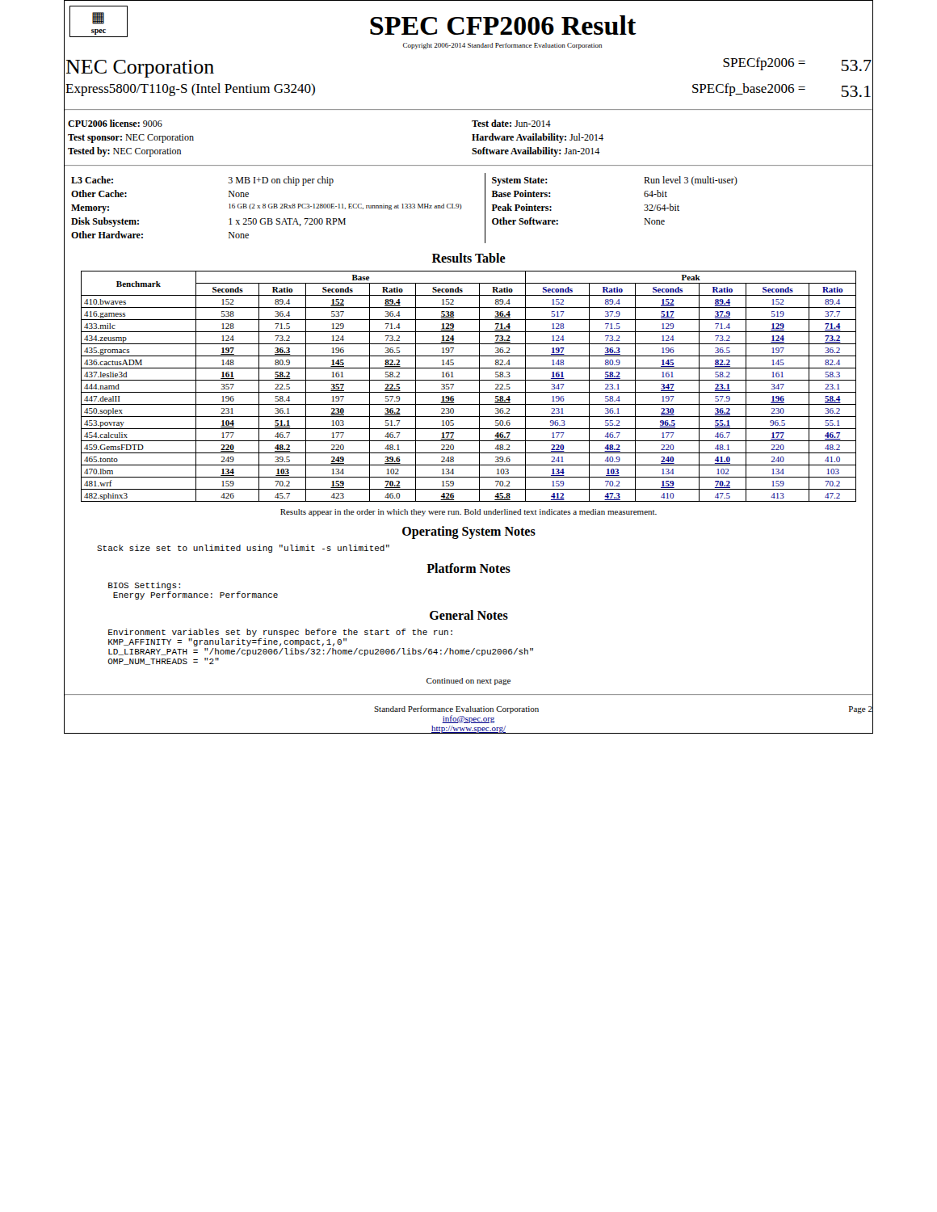▦
spec
SPEC CFP2006 Result
Copyright 2006-2014 Standard Performance Evaluation Corporation
| NEC Corporation | SPECfp2006 = | 53.7 |
| Express5800/T110g-S (Intel Pentium G3240) | SPECfp_base2006 = | 53.1 |
| CPU2006 license: 9006 | Test date: Jun-2014 |
| Test sponsor: NEC Corporation | Hardware Availability: Jul-2014 |
| Tested by: NEC Corporation | Software Availability: Jan-2014 |
| / L3 Cache: / 3 MB I+D on chip per chip / / Other Cache: / None / / Memory: / 16 GB (2 x 8 GB 2Rx8 PC3-12800E-11, ECC, runnning at 1333 MHz and CL9) / / Disk Subsystem: / 1 x 250 GB SATA, 7200 RPM / / Other Hardware: / None / | / System State: / Run level 3 (multi-user) / / Base Pointers: / 64-bit / / Peak Pointers: / 32/64-bit / / Other Software: / None / |
Results Table
| Benchmark | Base | Peak |
| --- | --- | --- |
| Seconds | Ratio | Seconds | Ratio | Seconds | Ratio | Seconds | Ratio | Seconds | Ratio | Seconds | Ratio |
| 410.bwaves | 152 | 89.4 | 152 | 89.4 | 152 | 89.4 | 152 | 89.4 | 152 | 89.4 | 152 | 89.4 |
| 416.gamess | 538 | 36.4 | 537 | 36.4 | 538 | 36.4 | 517 | 37.9 | 517 | 37.9 | 519 | 37.7 |
| 433.milc | 128 | 71.5 | 129 | 71.4 | 129 | 71.4 | 128 | 71.5 | 129 | 71.4 | 129 | 71.4 |
| 434.zeusmp | 124 | 73.2 | 124 | 73.2 | 124 | 73.2 | 124 | 73.2 | 124 | 73.2 | 124 | 73.2 |
| 435.gromacs | 197 | 36.3 | 196 | 36.5 | 197 | 36.2 | 197 | 36.3 | 196 | 36.5 | 197 | 36.2 |
| 436.cactusADM | 148 | 80.9 | 145 | 82.2 | 145 | 82.4 | 148 | 80.9 | 145 | 82.2 | 145 | 82.4 |
| 437.leslie3d | 161 | 58.2 | 161 | 58.2 | 161 | 58.3 | 161 | 58.2 | 161 | 58.2 | 161 | 58.3 |
| 444.namd | 357 | 22.5 | 357 | 22.5 | 357 | 22.5 | 347 | 23.1 | 347 | 23.1 | 347 | 23.1 |
| 447.dealII | 196 | 58.4 | 197 | 57.9 | 196 | 58.4 | 196 | 58.4 | 197 | 57.9 | 196 | 58.4 |
| 450.soplex | 231 | 36.1 | 230 | 36.2 | 230 | 36.2 | 231 | 36.1 | 230 | 36.2 | 230 | 36.2 |
| 453.povray | 104 | 51.1 | 103 | 51.7 | 105 | 50.6 | 96.3 | 55.2 | 96.5 | 55.1 | 96.5 | 55.1 |
| 454.calculix | 177 | 46.7 | 177 | 46.7 | 177 | 46.7 | 177 | 46.7 | 177 | 46.7 | 177 | 46.7 |
| 459.GemsFDTD | 220 | 48.2 | 220 | 48.1 | 220 | 48.2 | 220 | 48.2 | 220 | 48.1 | 220 | 48.2 |
| 465.tonto | 249 | 39.5 | 249 | 39.6 | 248 | 39.6 | 241 | 40.9 | 240 | 41.0 | 240 | 41.0 |
| 470.lbm | 134 | 103 | 134 | 102 | 134 | 103 | 134 | 103 | 134 | 102 | 134 | 103 |
| 481.wrf | 159 | 70.2 | 159 | 70.2 | 159 | 70.2 | 159 | 70.2 | 159 | 70.2 | 159 | 70.2 |
| 482.sphinx3 | 426 | 45.7 | 423 | 46.0 | 426 | 45.8 | 412 | 47.3 | 410 | 47.5 | 413 | 47.2 |
Results appear in the order in which they were run. Bold underlined text indicates a median measurement.
Operating System Notes
Stack size set to unlimited using "ulimit -s unlimited"
Platform Notes
  BIOS Settings:
   Energy Performance: Performance
General Notes
  Environment variables set by runspec before the start of the run:
  KMP_AFFINITY = "granularity=fine,compact,1,0"
  LD_LIBRARY_PATH = "/home/cpu2006/libs/32:/home/cpu2006/libs/64:/home/cpu2006/sh"
  OMP_NUM_THREADS = "2"
Continued on next page
Page 2
Standard Performance Evaluation Corporation
info@spec.org
http://www.spec.org/